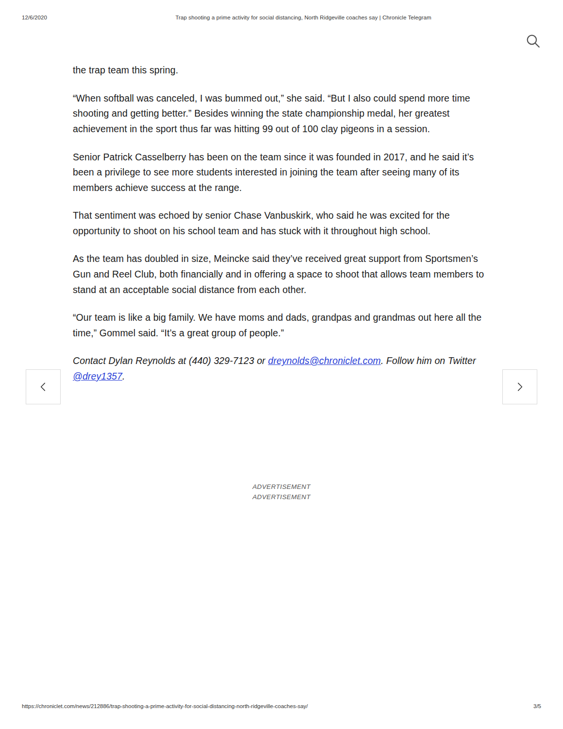12/6/2020
Trap shooting a prime activity for social distancing, North Ridgeville coaches say | Chronicle Telegram
the trap team this spring.
“When softball was canceled, I was bummed out,” she said. “But I also could spend more time shooting and getting better.” Besides winning the state championship medal, her greatest achievement in the sport thus far was hitting 99 out of 100 clay pigeons in a session.
Senior Patrick Casselberry has been on the team since it was founded in 2017, and he said it’s been a privilege to see more students interested in joining the team after seeing many of its members achieve success at the range.
That sentiment was echoed by senior Chase Vanbuskirk, who said he was excited for the opportunity to shoot on his school team and has stuck with it throughout high school.
As the team has doubled in size, Meincke said they’ve received great support from Sportsmen’s Gun and Reel Club, both financially and in offering a space to shoot that allows team members to stand at an acceptable social distance from each other.
“Our team is like a big family. We have moms and dads, grandpas and grandmas out here all the time,” Gommel said. “It’s a great group of people.”
Contact Dylan Reynolds at (440) 329-7123 or dreynolds@chroniclet.com. Follow him on Twitter @drey1357.
ADVERTISEMENT
ADVERTISEMENT
https://chroniclet.com/news/212886/trap-shooting-a-prime-activity-for-social-distancing-north-ridgeville-coaches-say/
3/5